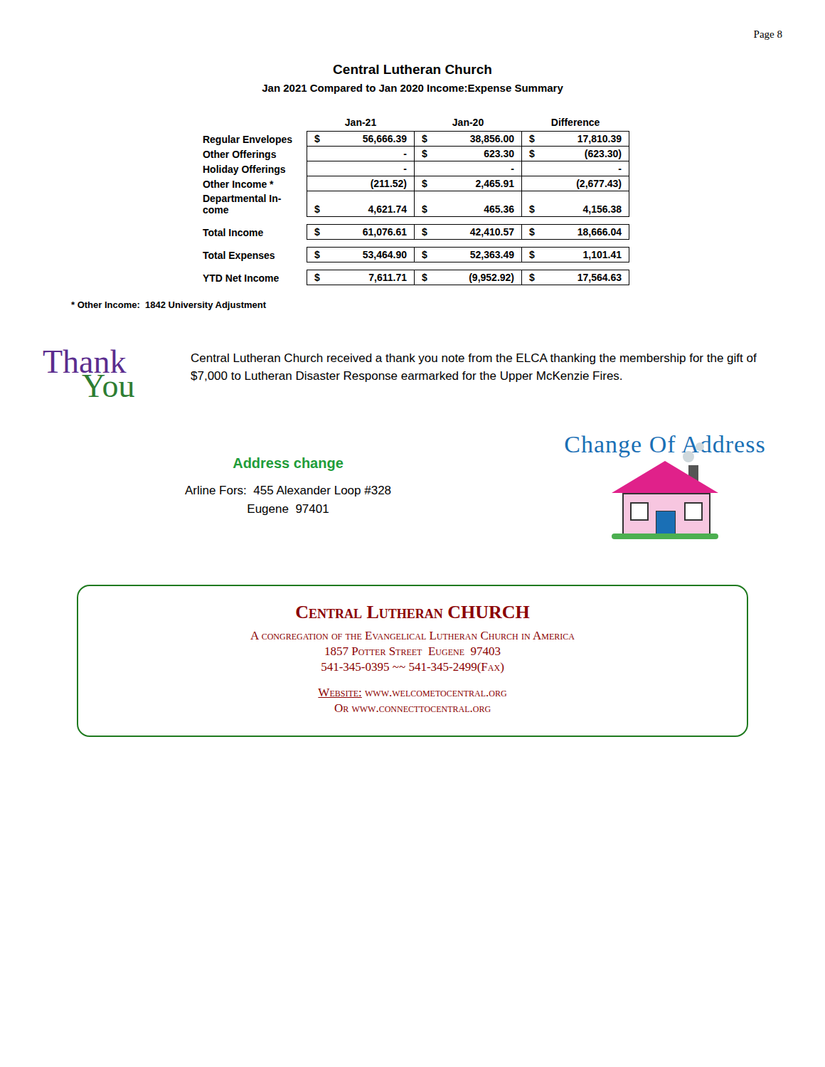Page 8
Central Lutheran Church
Jan 2021 Compared to Jan 2020 Income:Expense Summary
| | Jan-21 | Jan-20 | Difference |
| --- | --- | --- | --- |
| Regular Envelopes | $ 56,666.39 | $ 38,856.00 | $ 17,810.39 |
| Other Offerings | - | $ 623.30 | $ (623.30) |
| Holiday Offerings | - | - | - |
| Other Income * | (211.52) | $ 2,465.91 | (2,677.43) |
| Departmental In- come | $ 4,621.74 | $ 465.36 | $ 4,156.38 |
| Total Income | $ 61,076.61 | $ 42,410.57 | $ 18,666.04 |
| Total Expenses | $ 53,464.90 | $ 52,363.49 | $ 1,101.41 |
| YTD Net Income | $ 7,611.71 | $ (9,952.92) | $ 17,564.63 |
* Other Income: 1842 University Adjustment
Thank You
Central Lutheran Church received a thank you note from the ELCA thanking the membership for the gift of $7,000 to Lutheran Disaster Response earmarked for the Upper McKenzie Fires.
Address change
Arline Fors: 455 Alexander Loop #328
Eugene 97401
Change Of Address
Central Lutheran CHURCH
A congregation of the Evangelical Lutheran Church in America
1857 Potter Street Eugene 97403
541-345-0395 ~~ 541-345-2499(Fax)
Website: www.welcometocentral.org
Or www.connecttocentral.org